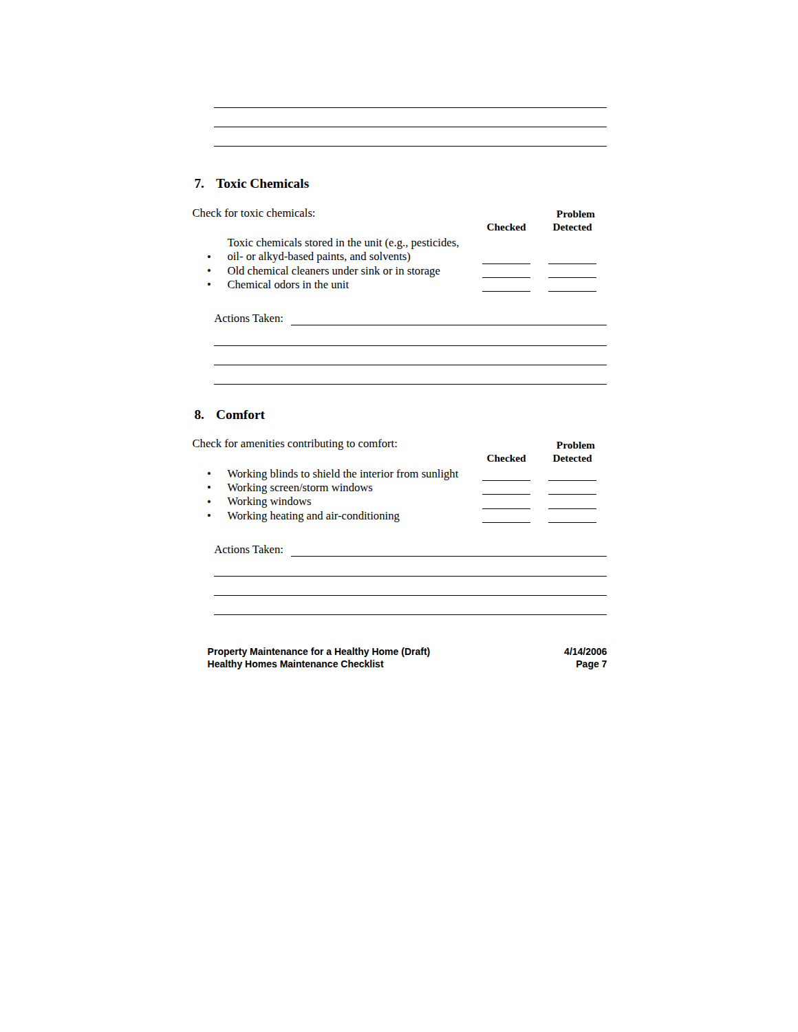7. Toxic Chemicals
Check for toxic chemicals:
Problem
Checked
Detected
| • | Toxic chemicals stored in the unit (e.g., pesticides, oil- or alkyd-based paints, and solvents) | | |
| • | Old chemical cleaners under sink or in storage | | |
| • | Chemical odors in the unit | | |
Actions Taken:
8. Comfort
Check for amenities contributing to comfort:
Problem
Checked
Detected
| • | Working blinds to shield the interior from sunlight | | |
| • | Working screen/storm windows | | |
| • | Working windows | | |
| • | Working heating and air-conditioning | | |
Actions Taken:
Property Maintenance for a Healthy Home (Draft)
Healthy Homes Maintenance Checklist
4/14/2006
Page 7